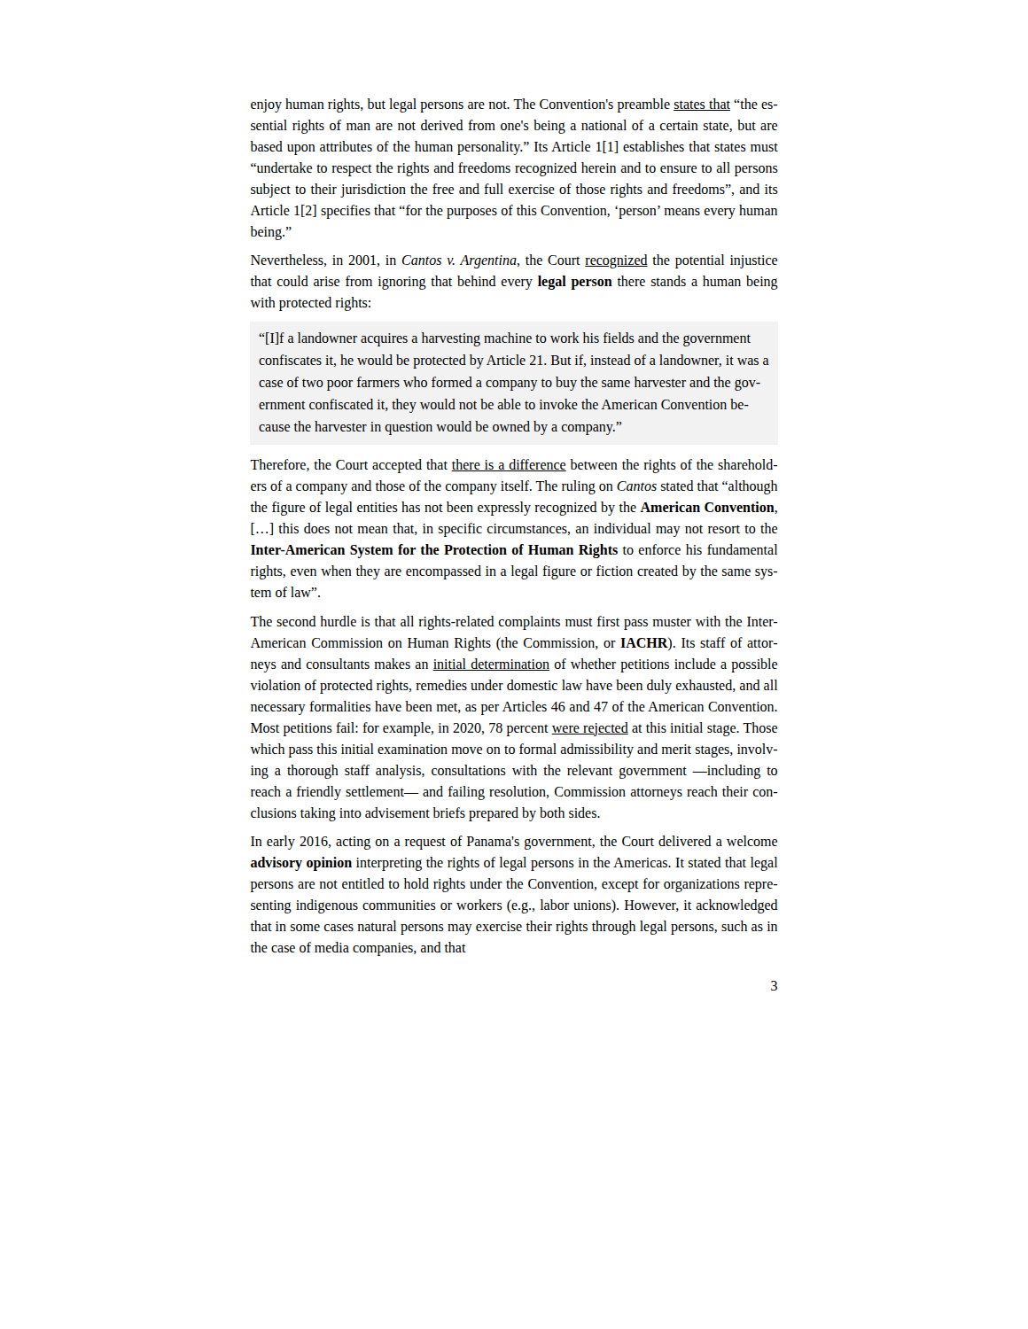enjoy human rights, but legal persons are not. The Convention's preamble states that “the essential rights of man are not derived from one's being a national of a certain state, but are based upon attributes of the human personality.” Its Article 1[1] establishes that states must “undertake to respect the rights and freedoms recognized herein and to ensure to all persons subject to their jurisdiction the free and full exercise of those rights and freedoms”, and its Article 1[2] specifies that “for the purposes of this Convention, ‘person’ means every human being.”
Nevertheless, in 2001, in Cantos v. Argentina, the Court recognized the potential injustice that could arise from ignoring that behind every legal person there stands a human being with protected rights:
“[I]f a landowner acquires a harvesting machine to work his fields and the government confiscates it, he would be protected by Article 21. But if, instead of a landowner, it was a case of two poor farmers who formed a company to buy the same harvester and the government confiscated it, they would not be able to invoke the American Convention because the harvester in question would be owned by a company.”
Therefore, the Court accepted that there is a difference between the rights of the shareholders of a company and those of the company itself. The ruling on Cantos stated that “although the figure of legal entities has not been expressly recognized by the American Convention, […] this does not mean that, in specific circumstances, an individual may not resort to the Inter-American System for the Protection of Human Rights to enforce his fundamental rights, even when they are encompassed in a legal figure or fiction created by the same system of law”.
The second hurdle is that all rights-related complaints must first pass muster with the Inter-American Commission on Human Rights (the Commission, or IACHR). Its staff of attorneys and consultants makes an initial determination of whether petitions include a possible violation of protected rights, remedies under domestic law have been duly exhausted, and all necessary formalities have been met, as per Articles 46 and 47 of the American Convention. Most petitions fail: for example, in 2020, 78 percent were rejected at this initial stage. Those which pass this initial examination move on to formal admissibility and merit stages, involving a thorough staff analysis, consultations with the relevant government —including to reach a friendly settlement— and failing resolution, Commission attorneys reach their conclusions taking into advisement briefs prepared by both sides.
In early 2016, acting on a request of Panama's government, the Court delivered a welcome advisory opinion interpreting the rights of legal persons in the Americas. It stated that legal persons are not entitled to hold rights under the Convention, except for organizations representing indigenous communities or workers (e.g., labor unions). However, it acknowledged that in some cases natural persons may exercise their rights through legal persons, such as in the case of media companies, and that
3